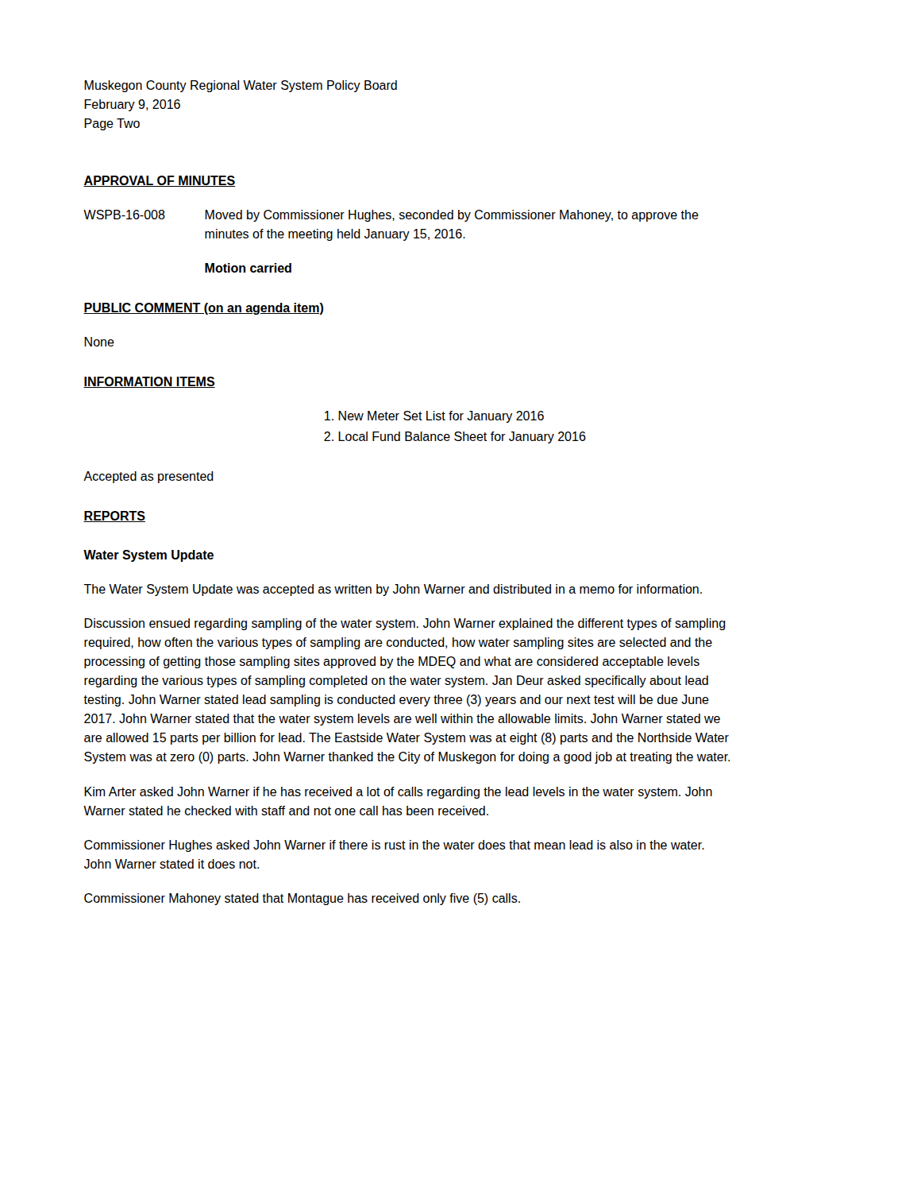Muskegon County Regional Water System Policy Board
February 9, 2016
Page Two
APPROVAL OF MINUTES
WSPB-16-008
Moved by Commissioner Hughes, seconded by Commissioner Mahoney, to approve the minutes of the meeting held January 15, 2016.
Motion carried
PUBLIC COMMENT (on an agenda item)
None
INFORMATION ITEMS
New Meter Set List for January 2016
Local Fund Balance Sheet for January 2016
Accepted as presented
REPORTS
Water System Update
The Water System Update was accepted as written by John Warner and distributed in a memo for information.
Discussion ensued regarding sampling of the water system. John Warner explained the different types of sampling required, how often the various types of sampling are conducted, how water sampling sites are selected and the processing of getting those sampling sites approved by the MDEQ and what are considered acceptable levels regarding the various types of sampling completed on the water system. Jan Deur asked specifically about lead testing. John Warner stated lead sampling is conducted every three (3) years and our next test will be due June 2017. John Warner stated that the water system levels are well within the allowable limits. John Warner stated we are allowed 15 parts per billion for lead. The Eastside Water System was at eight (8) parts and the Northside Water System was at zero (0) parts. John Warner thanked the City of Muskegon for doing a good job at treating the water.
Kim Arter asked John Warner if he has received a lot of calls regarding the lead levels in the water system. John Warner stated he checked with staff and not one call has been received.
Commissioner Hughes asked John Warner if there is rust in the water does that mean lead is also in the water. John Warner stated it does not.
Commissioner Mahoney stated that Montague has received only five (5) calls.